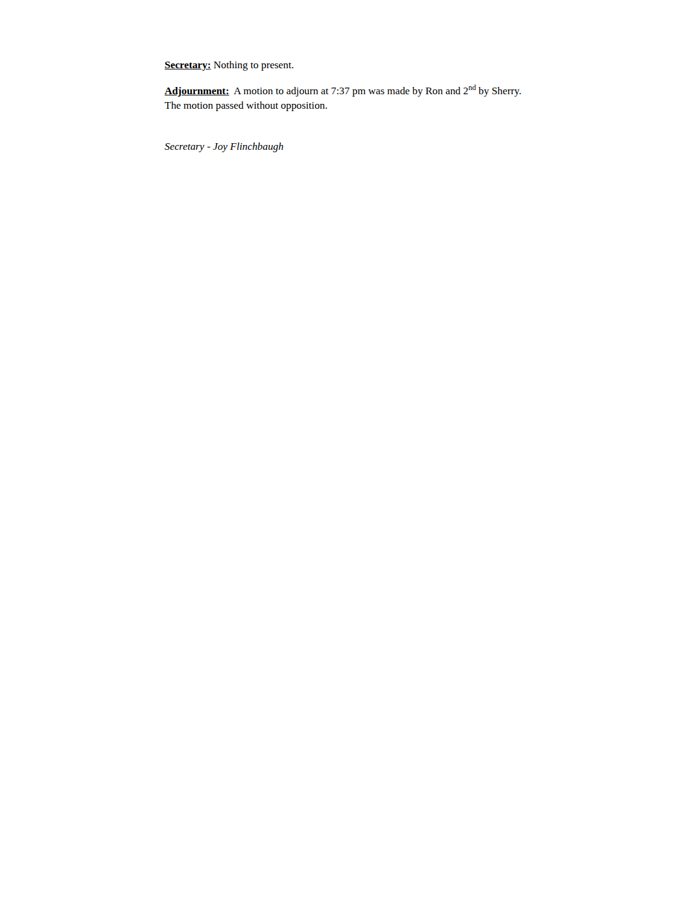Secretary: Nothing to present.
Adjournment: A motion to adjourn at 7:37 pm was made by Ron and 2nd by Sherry. The motion passed without opposition.
Secretary - Joy Flinchbaugh